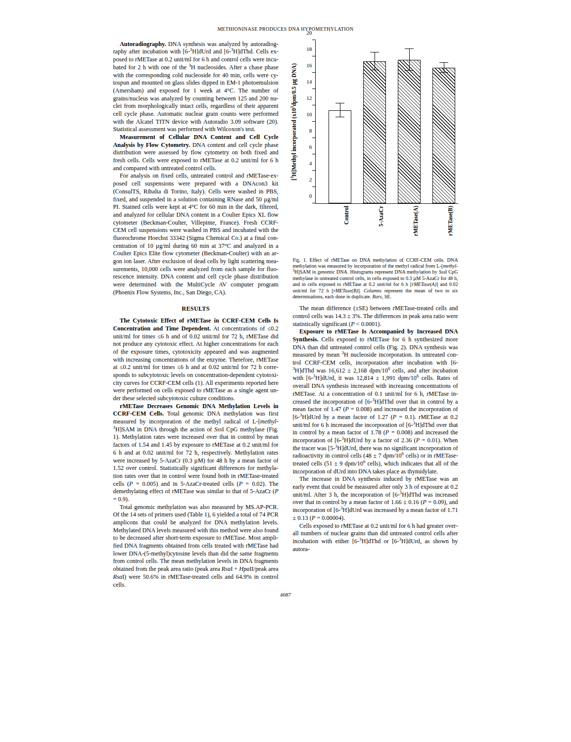METHIONINASE PRODUCES DNA HYPOMETHYLATION
Autoradiography. DNA synthesis was analyzed by autoradiography after incubation with [6-3H]dUrd and [6-3H]dThd. Cells exposed to rMETase at 0.2 unit/ml for 6 h and control cells were incubated for 2 h with one of the 3H nucleosides. After a chase phase with the corresponding cold nucleoside for 40 min, cells were cytospun and mounted on glass slides dipped in EM-1 photoemulsion (Amersham) and exposed for 1 week at 4°C. The number of grains/nucleus was analyzed by counting between 125 and 200 nuclei from morphologically intact cells, regardless of their apparent cell cycle phase. Automatic nuclear grain counts were performed with the Alcatel TITN device with Autoradio 3.09 software (20). Statistical assessment was performed with Wilcoxon's test.
Measurement of Cellular DNA Content and Cell Cycle Analysis by Flow Cytometry. DNA content and cell cycle phase distribution were assessed by flow cytometry on both fixed and fresh cells. Cells were exposed to rMETase at 0.2 unit/ml for 6 h and compared with untreated control cells.
For analysis on fixed cells, untreated control and rMETase-exposed cell suspensions were prepared with a DNAcon3 kit (ConsulTS, Ribalta di Torino, Italy). Cells were washed in PBS, fixed, and suspended in a solution containing RNase and 50 µg/ml PI. Stained cells were kept at 4°C for 60 min in the dark, filtered, and analyzed for cellular DNA content in a Coulter Epics XL flow cytometer (Beckman-Coulter, Villepinte, France). Fresh CCRF-CEM cell suspensions were washed in PBS and incubated with the fluorochrome Hoechst 33342 (Sigma Chemical Co.) at a final concentration of 10 µg/ml during 60 min at 37°C and analyzed in a Coulter Epics Elite flow cytometer (Beckman-Coulter) with an argon ion laser. After exclusion of dead cells by light scattering measurements, 10,000 cells were analyzed from each sample for fluorescence intensity. DNA content and cell cycle phase distribution were determined with the MultiCycle AV computer program (Phoenix Flow Systems, Inc., San Diego, CA).
RESULTS
The Cytotoxic Effect of rMETase in CCRF-CEM Cells Is Concentration and Time Dependent. At concentrations of ≤0.2 unit/ml for times ≤6 h and of 0.02 unit/ml for 72 h, rMETase did not produce any cytotoxic effect. At higher concentrations for each of the exposure times, cytotoxicity appeared and was augmented with increasing concentrations of the enzyme. Therefore, rMETase at ≤0.2 unit/ml for times ≤6 h and at 0.02 unit/ml for 72 h corresponds to subcytotoxic levels on concentration-dependent cytotoxicity curves for CCRF-CEM cells (1). All experiments reported here were performed on cells exposed to rMETase as a single agent under these selected subcytotoxic culture conditions.
rMETase Decreases Genomic DNA Methylation Levels in CCRF-CEM Cells. Total genomic DNA methylation was first measured by incorporation of the methyl radical of L-[methyl-3H]SAM in DNA through the action of Sss I CpG methylase (Fig. 1). Methylation rates were increased over that in control by mean factors of 1.54 and 1.45 by exposure to rMETase at 0.2 unit/ml for 6 h and at 0.02 unit/ml for 72 h, respectively. Methylation rates were increased by 5-AzaCr (0.3 µM) for 48 h by a mean factor of 1.52 over control. Statistically significant differences for methylation rates over that in control were found both in rMETase-treated cells (P = 0.005) and in 5-AzaCr-treated cells (P = 0.02). The demethylating effect of rMETase was similar to that of 5-AzaCr (P = 0.9).
Total genomic methylation was also measured by MS.AP-PCR. Of the 14 sets of primers used (Table 1), 6 yielded a total of 74 PCR amplicons that could be analyzed for DNA methylation levels. Methylated DNA levels measured with this method were also found to be decreased after short-term exposure to rMETase. Most amplified DNA fragments obtained from cells treated with rMETase had lower DNA-(5-methyl)cytosine levels than did the same fragments from control cells. The mean methylation levels in DNA fragments obtained from the peak area ratio (peak area Rsa I + Hpa II/peak area Rsa I) were 50.6% in rMETase-treated cells and 64.9% in control cells.
[3H]Methyl incorporated (x103dpm/0.5 µg DNA)
0
2
4
6
8
10
12
14
16
18
20
Control
5-AzaCr
rMETase(A)
rMETase(B)
Fig. 1. Effect of rMETase on DNA methylation of CCRF-CEM cells. DNA methylation was measured by incorporation of the methyl radical from L-[methyl-3H]SAM in genomic DNA. Histograms represent DNA methylation by Sss I CpG methylase in untreated control cells, in cells exposed to 0.3 µM 5-AzaCr for 48 h, and in cells exposed to rMETase at 0.2 unit/ml for 6 h [rMETase(A)] and 0.02 unit/ml for 72 h [rMETase(B)]. Columns represent the mean of two to six determinations, each done in duplicate. Bars, SE.
The mean difference (±SE) between rMETase-treated cells and control cells was 14.3 ± 3%. The differences in peak area ratio were statistically significant (P < 0.0001).
Exposure to rMETase Is Accompanied by Increased DNA Synthesis. Cells exposed to rMETase for 6 h synthesized more DNA than did untreated control cells (Fig. 2). DNA synthesis was measured by mean 3H nucleoside incorporation. In untreated control CCRF-CEM cells, incorporation after incubation with [6-3H]dThd was 16,612 ± 2,168 dpm/106 cells, and after incubation with [6-3H]dUrd, it was 12,814 ± 1,991 dpm/106 cells. Rates of overall DNA synthesis increased with increasing concentrations of rMETase. At a concentration of 0.1 unit/ml for 6 h, rMETase increased the incorporation of [6-3H]dThd over that in control by a mean factor of 1.47 (P = 0.008) and increased the incorporation of [6-3H]dUrd by a mean factor of 1.27 (P = 0.1). rMETase at 0.2 unit/ml for 6 h increased the incorporation of [6-3H]dThd over that in control by a mean factor of 1.78 (P = 0.008) and increased the incorporation of [6-3H]dUrd by a factor of 2.36 (P = 0.01). When the tracer was [5-3H]dUrd, there was no significant incorporation of radioactivity in control cells (48 ± 7 dpm/106 cells) or in rMETase-treated cells (51 ± 9 dpm/106 cells), which indicates that all of the incorporation of dUrd into DNA takes place as thymidylate.
The increase in DNA synthesis induced by rMETase was an early event that could be measured after only 3 h of exposure at 0.2 unit/ml. After 3 h, the incorporation of [6-3H]dThd was increased over that in control by a mean factor of 1.66 ± 0.16 (P = 0.09), and incorporation of [6-3H]dUrd was increased by a mean factor of 1.71 ± 0.13 (P = 0.00004).
Cells exposed to rMETase at 0.2 unit/ml for 6 h had greater overall numbers of nuclear grains than did untreated control cells after incubation with either [6-3H]dThd or [6-3H]dUrd, as shown by autora-
4687